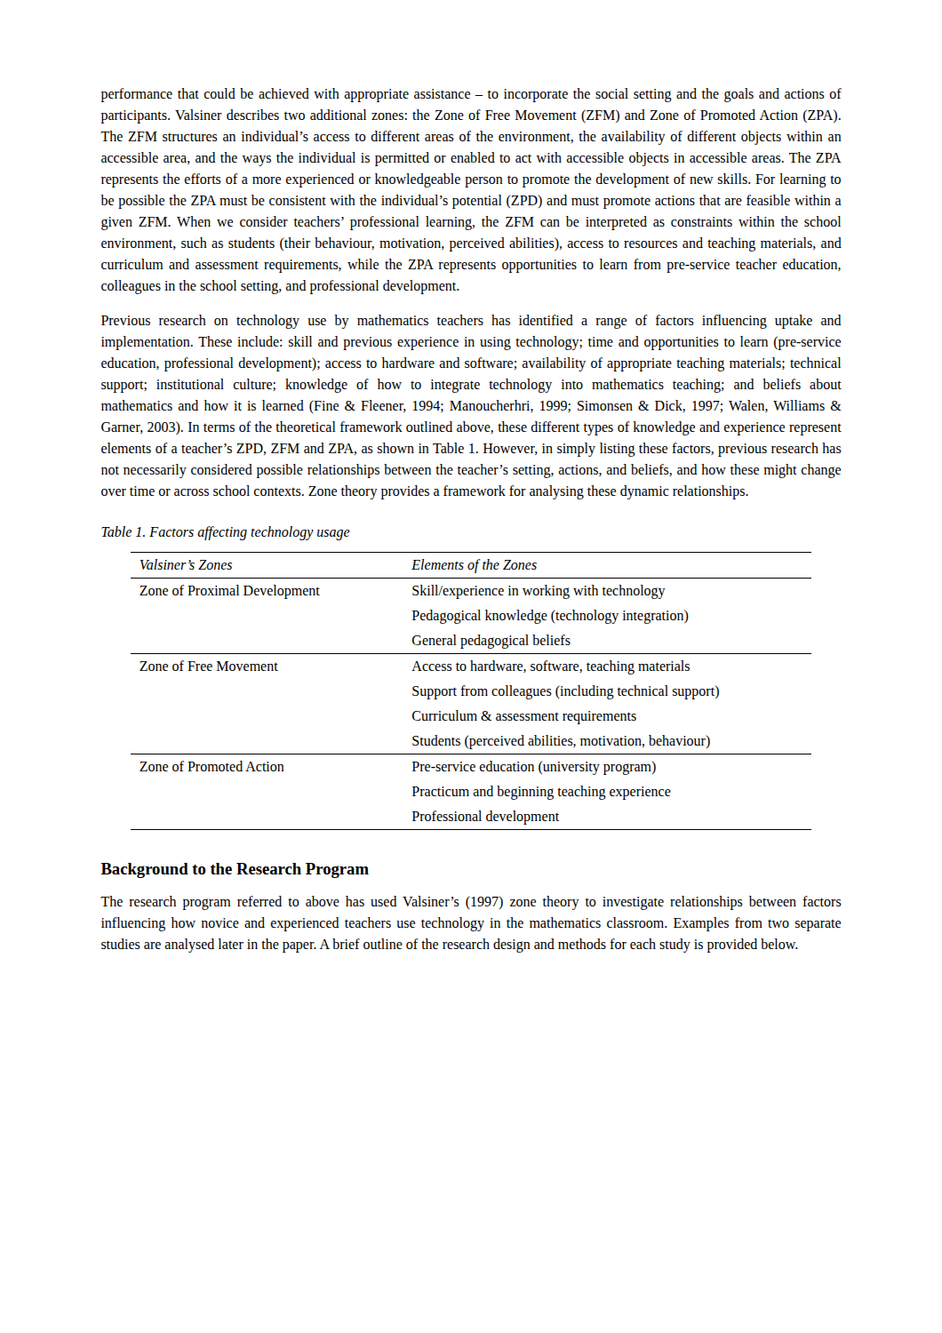performance that could be achieved with appropriate assistance – to incorporate the social setting and the goals and actions of participants. Valsiner describes two additional zones: the Zone of Free Movement (ZFM) and Zone of Promoted Action (ZPA). The ZFM structures an individual’s access to different areas of the environment, the availability of different objects within an accessible area, and the ways the individual is permitted or enabled to act with accessible objects in accessible areas. The ZPA represents the efforts of a more experienced or knowledgeable person to promote the development of new skills. For learning to be possible the ZPA must be consistent with the individual’s potential (ZPD) and must promote actions that are feasible within a given ZFM. When we consider teachers’ professional learning, the ZFM can be interpreted as constraints within the school environment, such as students (their behaviour, motivation, perceived abilities), access to resources and teaching materials, and curriculum and assessment requirements, while the ZPA represents opportunities to learn from pre-service teacher education, colleagues in the school setting, and professional development.
Previous research on technology use by mathematics teachers has identified a range of factors influencing uptake and implementation. These include: skill and previous experience in using technology; time and opportunities to learn (pre-service education, professional development); access to hardware and software; availability of appropriate teaching materials; technical support; institutional culture; knowledge of how to integrate technology into mathematics teaching; and beliefs about mathematics and how it is learned (Fine & Fleener, 1994; Manoucherhri, 1999; Simonsen & Dick, 1997; Walen, Williams & Garner, 2003). In terms of the theoretical framework outlined above, these different types of knowledge and experience represent elements of a teacher’s ZPD, ZFM and ZPA, as shown in Table 1. However, in simply listing these factors, previous research has not necessarily considered possible relationships between the teacher’s setting, actions, and beliefs, and how these might change over time or across school contexts. Zone theory provides a framework for analysing these dynamic relationships.
Table 1. Factors affecting technology usage
| Valsiner’s Zones | Elements of the Zones |
| --- | --- |
| Zone of Proximal Development | Skill/experience in working with technology |
| | Pedagogical knowledge (technology integration) |
| | General pedagogical beliefs |
| Zone of Free Movement | Access to hardware, software, teaching materials |
| | Support from colleagues (including technical support) |
| | Curriculum & assessment requirements |
| | Students (perceived abilities, motivation, behaviour) |
| Zone of Promoted Action | Pre-service education (university program) |
| | Practicum and beginning teaching experience |
| | Professional development |
Background to the Research Program
The research program referred to above has used Valsiner’s (1997) zone theory to investigate relationships between factors influencing how novice and experienced teachers use technology in the mathematics classroom. Examples from two separate studies are analysed later in the paper. A brief outline of the research design and methods for each study is provided below.